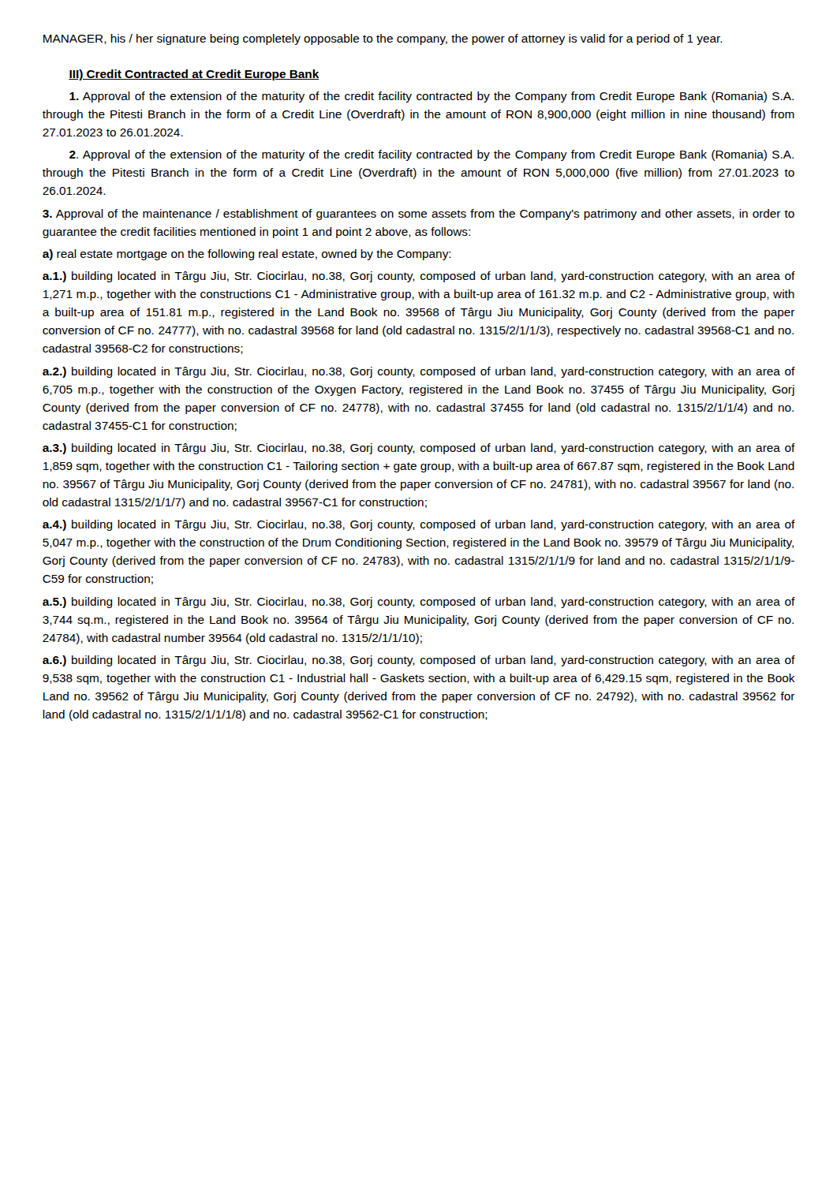MANAGER, his / her signature being completely opposable to the company, the power of attorney is valid for a period of 1 year.
III) Credit Contracted at Credit Europe Bank
1. Approval of the extension of the maturity of the credit facility contracted by the Company from Credit Europe Bank (Romania) S.A. through the Pitesti Branch in the form of a Credit Line (Overdraft) in the amount of RON 8,900,000 (eight million in nine thousand) from 27.01.2023 to 26.01.2024.
2. Approval of the extension of the maturity of the credit facility contracted by the Company from Credit Europe Bank (Romania) S.A. through the Pitesti Branch in the form of a Credit Line (Overdraft) in the amount of RON 5,000,000 (five million) from 27.01.2023 to 26.01.2024.
3. Approval of the maintenance / establishment of guarantees on some assets from the Company's patrimony and other assets, in order to guarantee the credit facilities mentioned in point 1 and point 2 above, as follows:
a) real estate mortgage on the following real estate, owned by the Company:
a.1.) building located in Târgu Jiu, Str. Ciocirlau, no.38, Gorj county, composed of urban land, yard-construction category, with an area of 1,271 m.p., together with the constructions C1 - Administrative group, with a built-up area of 161.32 m.p. and C2 - Administrative group, with a built-up area of 151.81 m.p., registered in the Land Book no. 39568 of Târgu Jiu Municipality, Gorj County (derived from the paper conversion of CF no. 24777), with no. cadastral 39568 for land (old cadastral no. 1315/2/1/1/3), respectively no. cadastral 39568-C1 and no. cadastral 39568-C2 for constructions;
a.2.) building located in Târgu Jiu, Str. Ciocirlau, no.38, Gorj county, composed of urban land, yard-construction category, with an area of 6,705 m.p., together with the construction of the Oxygen Factory, registered in the Land Book no. 37455 of Târgu Jiu Municipality, Gorj County (derived from the paper conversion of CF no. 24778), with no. cadastral 37455 for land (old cadastral no. 1315/2/1/1/4) and no. cadastral 37455-C1 for construction;
a.3.) building located in Târgu Jiu, Str. Ciocirlau, no.38, Gorj county, composed of urban land, yard-construction category, with an area of 1,859 sqm, together with the construction C1 - Tailoring section + gate group, with a built-up area of 667.87 sqm, registered in the Book Land no. 39567 of Târgu Jiu Municipality, Gorj County (derived from the paper conversion of CF no. 24781), with no. cadastral 39567 for land (no. old cadastral 1315/2/1/1/7) and no. cadastral 39567-C1 for construction;
a.4.) building located in Târgu Jiu, Str. Ciocirlau, no.38, Gorj county, composed of urban land, yard-construction category, with an area of 5,047 m.p., together with the construction of the Drum Conditioning Section, registered in the Land Book no. 39579 of Târgu Jiu Municipality, Gorj County (derived from the paper conversion of CF no. 24783), with no. cadastral 1315/2/1/1/9 for land and no. cadastral 1315/2/1/1/9-C59 for construction;
a.5.) building located in Târgu Jiu, Str. Ciocirlau, no.38, Gorj county, composed of urban land, yard-construction category, with an area of 3,744 sq.m., registered in the Land Book no. 39564 of Târgu Jiu Municipality, Gorj County (derived from the paper conversion of CF no. 24784), with cadastral number 39564 (old cadastral no. 1315/2/1/1/10);
a.6.) building located in Târgu Jiu, Str. Ciocirlau, no.38, Gorj county, composed of urban land, yard-construction category, with an area of 9,538 sqm, together with the construction C1 - Industrial hall - Gaskets section, with a built-up area of 6,429.15 sqm, registered in the Book Land no. 39562 of Târgu Jiu Municipality, Gorj County (derived from the paper conversion of CF no. 24792), with no. cadastral 39562 for land (old cadastral no. 1315/2/1/1/1/8) and no. cadastral 39562-C1 for construction;